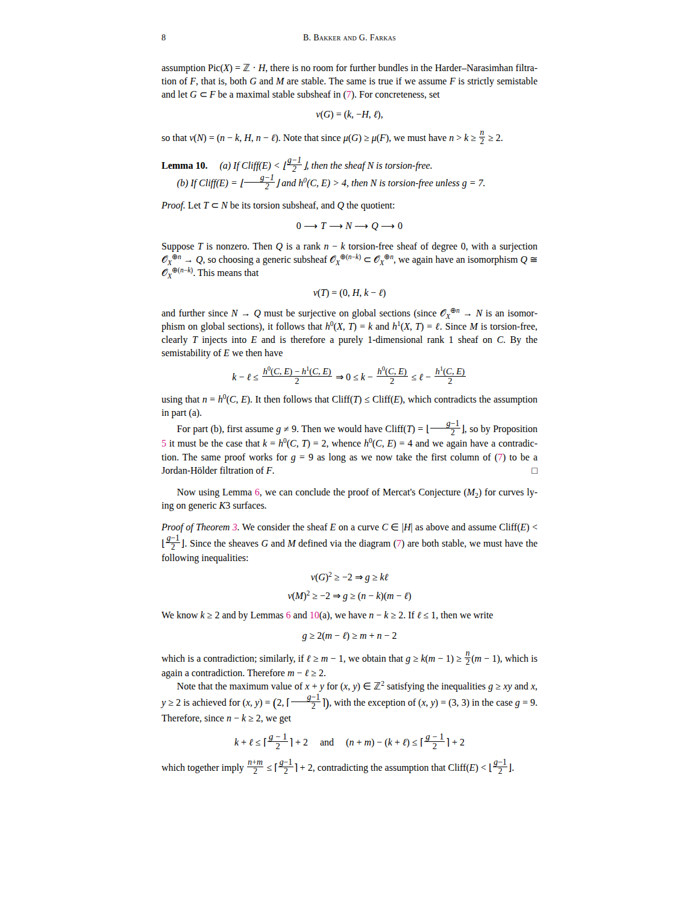8
B. Bakker and G. Farkas
assumption Pic(X) = ℤ · H, there is no room for further bundles in the Harder–Narasimhan filtration of F, that is, both G and M are stable. The same is true if we assume F is strictly semistable and let G ⊂ F be a maximal stable subsheaf in (7). For concreteness, set
v(G) = (k, −H, ℓ),
so that v(N) = (n − k, H, n − ℓ). Note that since μ(G) ≥ μ(F), we must have n > k ≥ n 2 ≥ 2.
Lemma 10. (a) If Cliff(E) < g−12 , then the sheaf N is torsion-free.
(b) If Cliff(E) = g−12 and h0(C, E) > 4, then N is torsion-free unless g = 7.
Proof. Let T ⊂ N be its torsion subsheaf, and Q the quotient:
0 ⟶ T ⟶ N ⟶ Q ⟶ 0
Suppose T is nonzero. Then Q is a rank n − k torsion-free sheaf of degree 0, with a surjection 𝒪X⊕n → Q, so choosing a generic subsheaf 𝒪X⊕(n−k) ⊂ 𝒪X⊕n, we again have an isomorphism Q ≅ 𝒪X⊕(n−k). This means that
v(T) = (0, H, k − ℓ)
and further since N → Q must be surjective on global sections (since 𝒪X⊕n → N is an isomorphism on global sections), it follows that h0(X, T) = k and h1(X, T) = ℓ. Since M is torsion-free, clearly T injects into E and is therefore a purely 1-dimensional rank 1 sheaf on C. By the semistability of E we then have
k − ℓ ≤ h0(C, E) − h1(C, E) 2 ⇒ 0 ≤ k − h0(C, E) 2 ≤ ℓ − h1(C, E) 2
using that n = h0(C, E). It then follows that Cliff(T) ≤ Cliff(E), which contradicts the assumption in part (a).
For part (b), first assume g ≠ 9. Then we would have Cliff(T) = g−12 , so by Proposition 5 it must be the case that k = h0(C, T) = 2, whence h0(C, E) = 4 and we again have a contradiction. The same proof works for g = 9 as long as we now take the first column of (7) to be a Jordan-Hölder filtration of F. □
Now using Lemma 6, we can conclude the proof of Mercat's Conjecture (M2) for curves lying on generic K3 surfaces.
Proof of Theorem 3. We consider the sheaf E on a curve C ∈ |H| as above and assume Cliff(E) < g−12 . Since the sheaves G and M defined via the diagram (7) are both stable, we must have the following inequalities:
v(G)2 ≥ −2 ⇒ g ≥ kℓ
v(M)2 ≥ −2 ⇒ g ≥ (n − k)(m − ℓ)
We know k ≥ 2 and by Lemmas 6 and 10(a), we have n − k ≥ 2. If ℓ ≤ 1, then we write
g ≥ 2(m − ℓ) ≥ m + n − 2
which is a contradiction; similarly, if ℓ ≥ m − 1, we obtain that g ≥ k(m − 1) ≥ n 2(m − 1), which is again a contradiction. Therefore m − ℓ ≥ 2.
Note that the maximum value of x + y for (x, y) ∈ ℤ2 satisfying the inequalities g ≥ xy and x, y ≥ 2 is achieved for (x, y) = (2, g−12 ), with the exception of (x, y) = (3, 3) in the case g = 9. Therefore, since n − k ≥ 2, we get
k + ℓ ≤ g − 12 + 2 and (n + m) − (k + ℓ) ≤ g − 12 + 2
which together imply n+m 2 ≤ g−12 + 2, contradicting the assumption that Cliff(E) < g−12 .